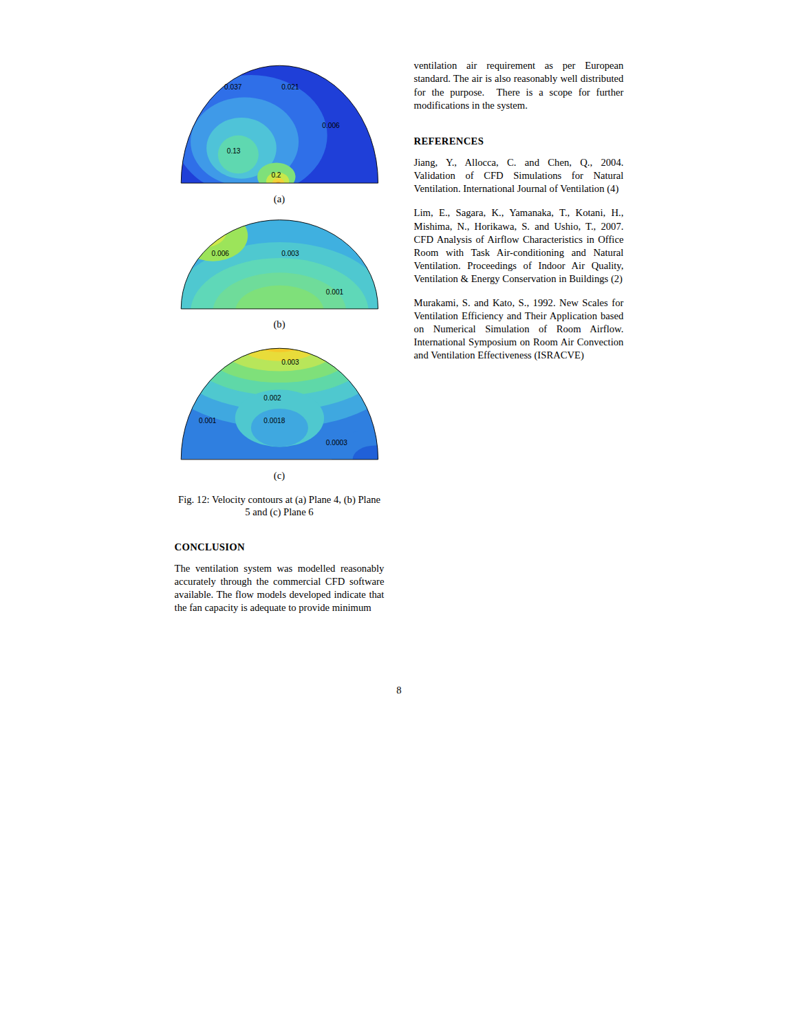0.037 0.021 0.006 0.13 0.2
(a)
0.006 0.003 0.001
(b)
0.003 0.002 0.001 0.0018 0.0003
(c)
Fig. 12: Velocity contours at (a) Plane 4, (b) Plane 5 and (c) Plane 6
CONCLUSION
The ventilation system was modelled reasonably accurately through the commercial CFD software available. The flow models developed indicate that the fan capacity is adequate to provide minimum
ventilation air requirement as per European standard. The air is also reasonably well distributed for the purpose. There is a scope for further modifications in the system.
REFERENCES
Jiang, Y., Allocca, C. and Chen, Q., 2004. Validation of CFD Simulations for Natural Ventilation. International Journal of Ventilation (4)
Lim, E., Sagara, K., Yamanaka, T., Kotani, H., Mishima, N., Horikawa, S. and Ushio, T., 2007. CFD Analysis of Airflow Characteristics in Office Room with Task Air-conditioning and Natural Ventilation. Proceedings of Indoor Air Quality, Ventilation & Energy Conservation in Buildings (2)
Murakami, S. and Kato, S., 1992. New Scales for Ventilation Efficiency and Their Application based on Numerical Simulation of Room Airflow. International Symposium on Room Air Convection and Ventilation Effectiveness (ISRACVE)
8